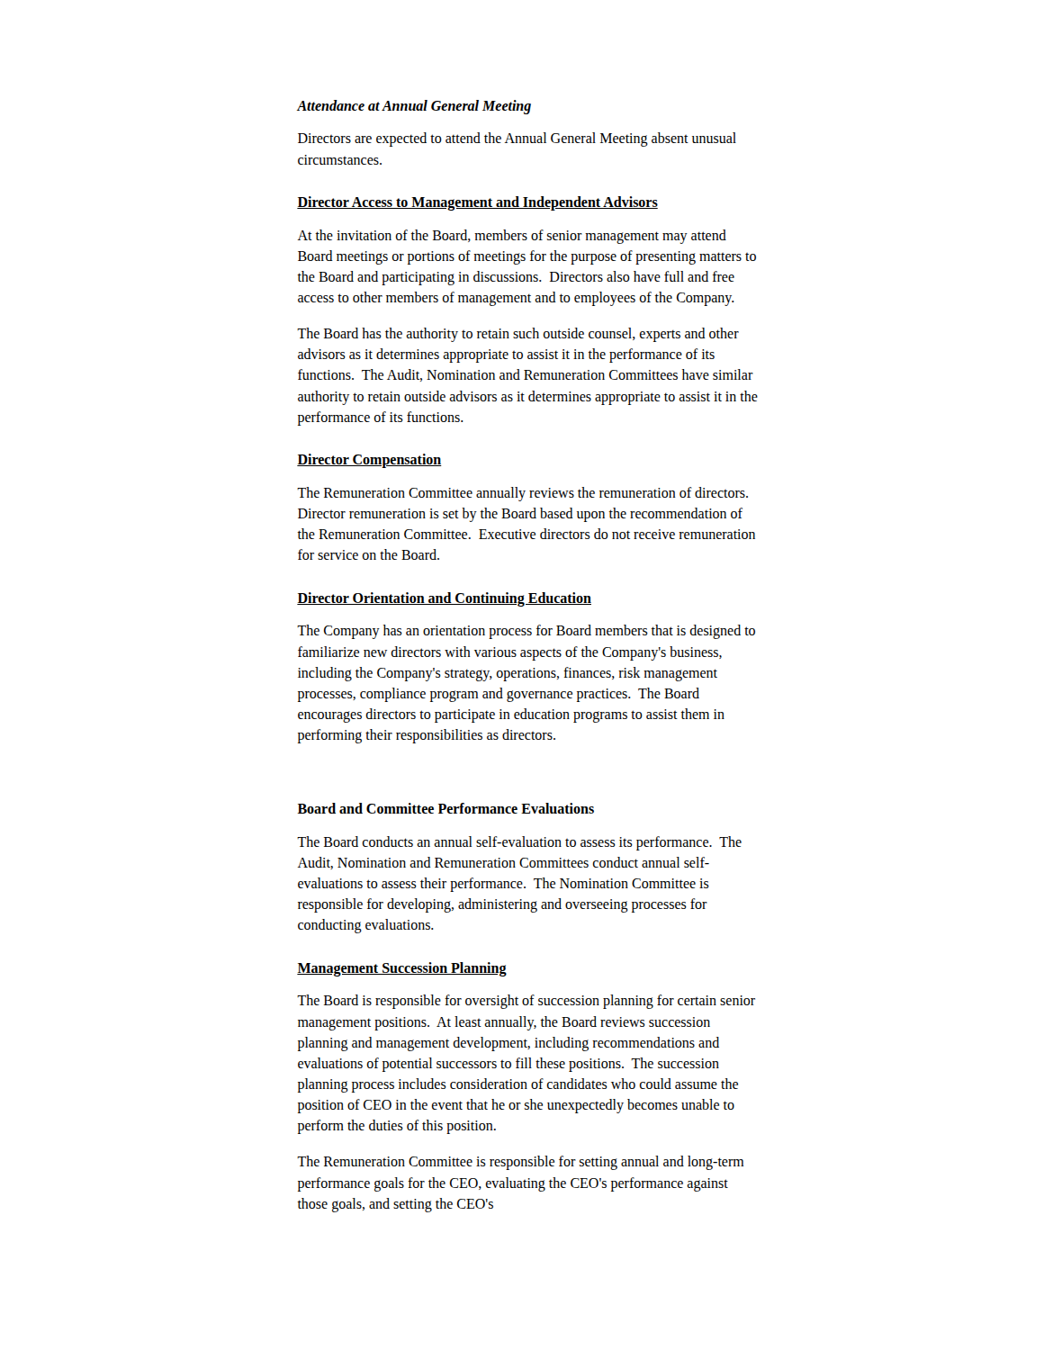Attendance at Annual General Meeting
Directors are expected to attend the Annual General Meeting absent unusual circumstances.
Director Access to Management and Independent Advisors
At the invitation of the Board, members of senior management may attend Board meetings or portions of meetings for the purpose of presenting matters to the Board and participating in discussions. Directors also have full and free access to other members of management and to employees of the Company.
The Board has the authority to retain such outside counsel, experts and other advisors as it determines appropriate to assist it in the performance of its functions. The Audit, Nomination and Remuneration Committees have similar authority to retain outside advisors as it determines appropriate to assist it in the performance of its functions.
Director Compensation
The Remuneration Committee annually reviews the remuneration of directors. Director remuneration is set by the Board based upon the recommendation of the Remuneration Committee. Executive directors do not receive remuneration for service on the Board.
Director Orientation and Continuing Education
The Company has an orientation process for Board members that is designed to familiarize new directors with various aspects of the Company's business, including the Company's strategy, operations, finances, risk management processes, compliance program and governance practices. The Board encourages directors to participate in education programs to assist them in performing their responsibilities as directors.
Board and Committee Performance Evaluations
The Board conducts an annual self-evaluation to assess its performance. The Audit, Nomination and Remuneration Committees conduct annual self-evaluations to assess their performance. The Nomination Committee is responsible for developing, administering and overseeing processes for conducting evaluations.
Management Succession Planning
The Board is responsible for oversight of succession planning for certain senior management positions. At least annually, the Board reviews succession planning and management development, including recommendations and evaluations of potential successors to fill these positions. The succession planning process includes consideration of candidates who could assume the position of CEO in the event that he or she unexpectedly becomes unable to perform the duties of this position.
The Remuneration Committee is responsible for setting annual and long-term performance goals for the CEO, evaluating the CEO's performance against those goals, and setting the CEO's